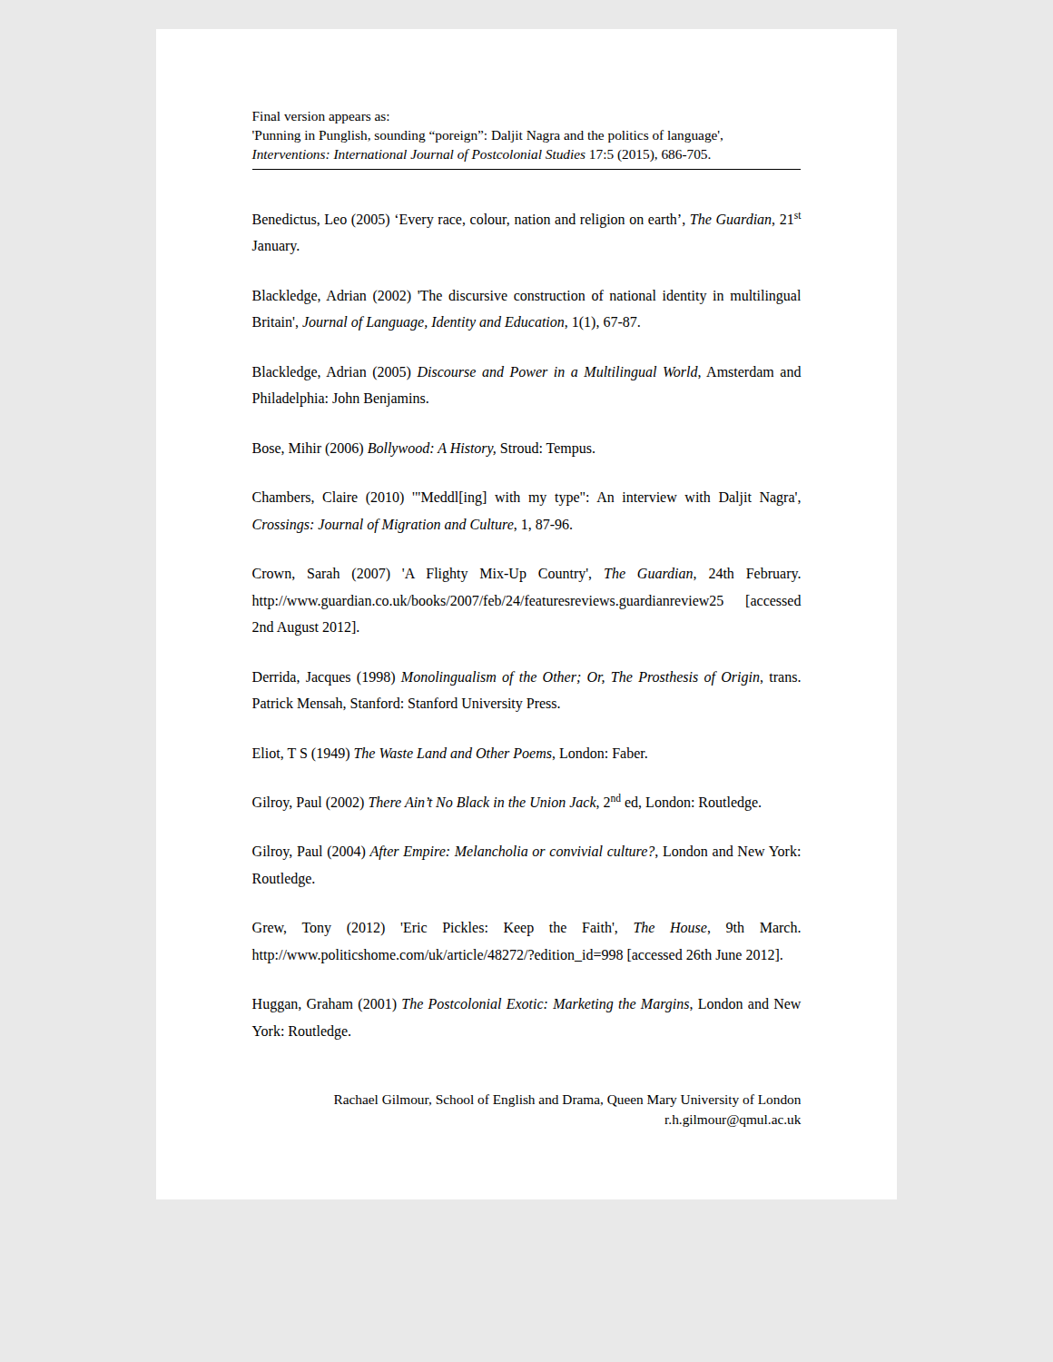Final version appears as:
'Punning in Punglish, sounding “poreign”: Daljit Nagra and the politics of language', Interventions: International Journal of Postcolonial Studies 17:5 (2015), 686-705.
Benedictus, Leo (2005) ‘Every race, colour, nation and religion on earth’, The Guardian, 21st January.
Blackledge, Adrian (2002) 'The discursive construction of national identity in multilingual Britain', Journal of Language, Identity and Education, 1(1), 67-87.
Blackledge, Adrian (2005) Discourse and Power in a Multilingual World, Amsterdam and Philadelphia: John Benjamins.
Bose, Mihir (2006) Bollywood: A History, Stroud: Tempus.
Chambers, Claire (2010) '"Meddl[ing] with my type": An interview with Daljit Nagra', Crossings: Journal of Migration and Culture, 1, 87-96.
Crown, Sarah (2007) 'A Flighty Mix-Up Country', The Guardian, 24th February. http://www.guardian.co.uk/books/2007/feb/24/featuresreviews.guardianreview25 [accessed 2nd August 2012].
Derrida, Jacques (1998) Monolingualism of the Other; Or, The Prosthesis of Origin, trans. Patrick Mensah, Stanford: Stanford University Press.
Eliot, T S (1949) The Waste Land and Other Poems, London: Faber.
Gilroy, Paul (2002) There Ain’t No Black in the Union Jack, 2nd ed, London: Routledge.
Gilroy, Paul (2004) After Empire: Melancholia or convivial culture?, London and New York: Routledge.
Grew, Tony (2012) 'Eric Pickles: Keep the Faith', The House, 9th March. http://www.politicshome.com/uk/article/48272/?edition_id=998 [accessed 26th June 2012].
Huggan, Graham (2001) The Postcolonial Exotic: Marketing the Margins, London and New York: Routledge.
Rachael Gilmour, School of English and Drama, Queen Mary University of London
r.h.gilmour@qmul.ac.uk